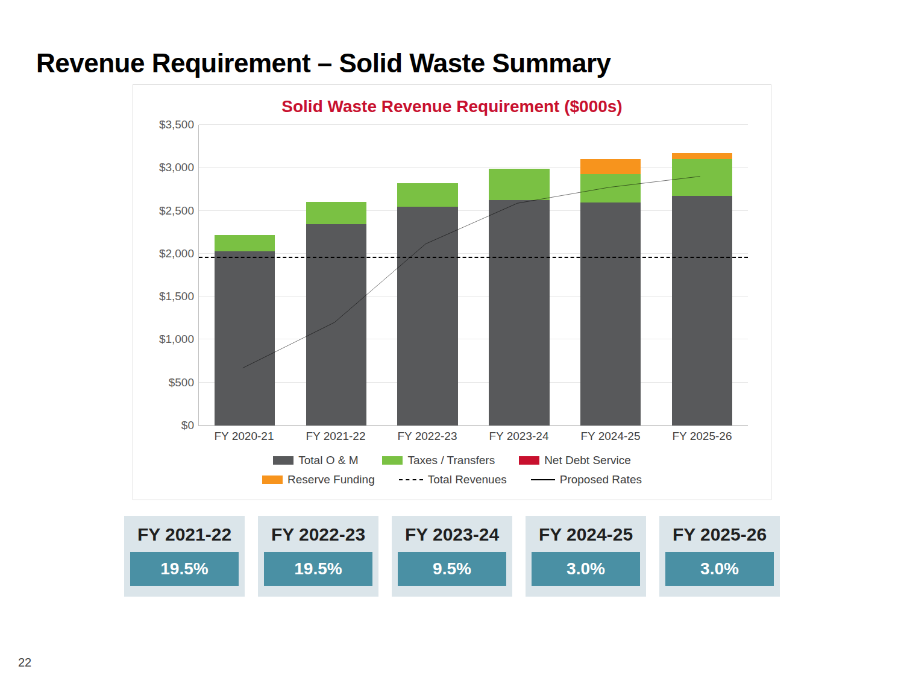Revenue Requirement – Solid Waste Summary
Solid Waste Revenue Requirement ($000s)
$0
$500
$1,000
$1,500
$2,000
$2,500
$3,000
$3,500
FY 2020-21 FY 2021-22 FY 2022-23 FY 2023-24 FY 2024-25 FY 2025-26
Total O & M Taxes / Transfers Net Debt Service
Reserve Funding Total Revenues Proposed Rates
FY 2021-22
19.5%
FY 2022-23
19.5%
FY 2023-24
9.5%
FY 2024-25
3.0%
FY 2025-26
3.0%
22